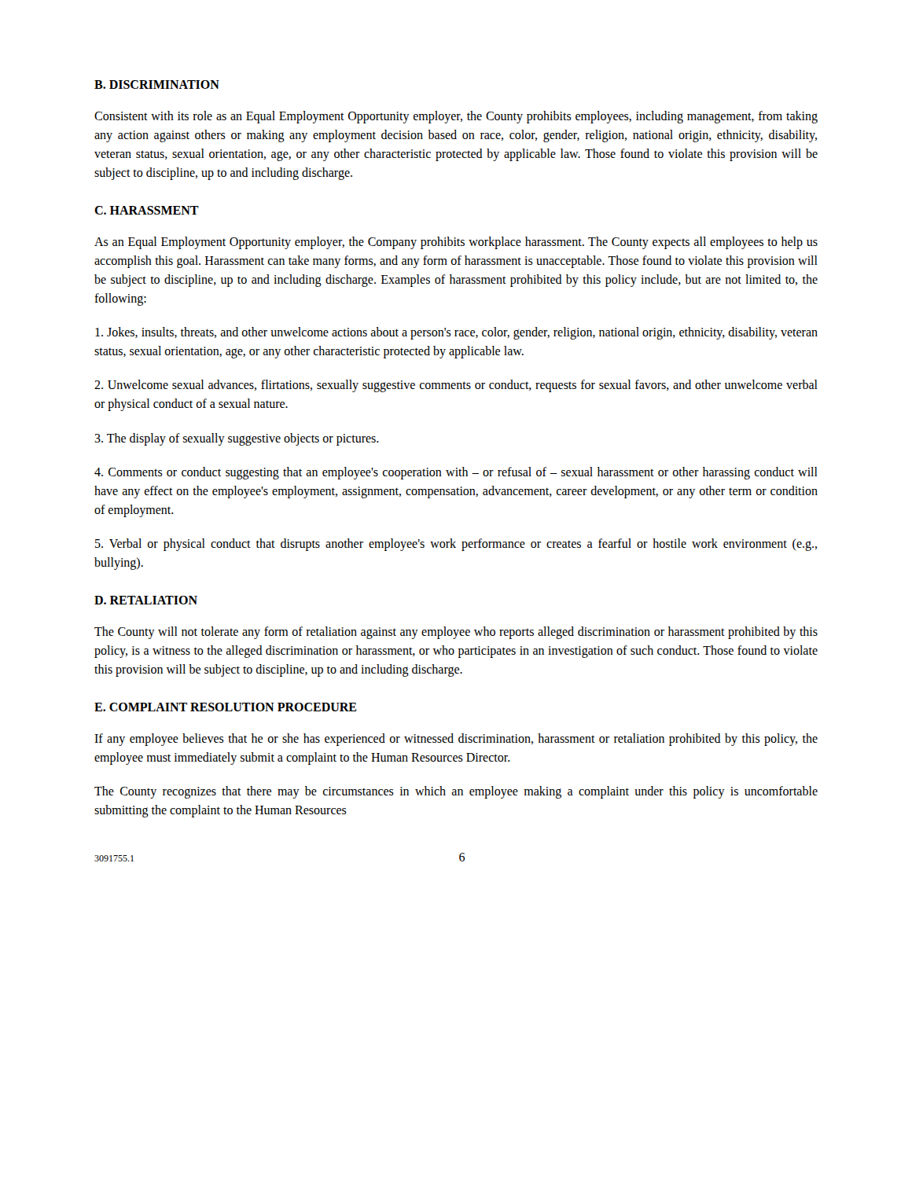B. DISCRIMINATION
Consistent with its role as an Equal Employment Opportunity employer, the County prohibits employees, including management, from taking any action against others or making any employment decision based on race, color, gender, religion, national origin, ethnicity, disability, veteran status, sexual orientation, age, or any other characteristic protected by applicable law. Those found to violate this provision will be subject to discipline, up to and including discharge.
C. HARASSMENT
As an Equal Employment Opportunity employer, the Company prohibits workplace harassment. The County expects all employees to help us accomplish this goal. Harassment can take many forms, and any form of harassment is unacceptable. Those found to violate this provision will be subject to discipline, up to and including discharge. Examples of harassment prohibited by this policy include, but are not limited to, the following:
1. Jokes, insults, threats, and other unwelcome actions about a person's race, color, gender, religion, national origin, ethnicity, disability, veteran status, sexual orientation, age, or any other characteristic protected by applicable law.
2. Unwelcome sexual advances, flirtations, sexually suggestive comments or conduct, requests for sexual favors, and other unwelcome verbal or physical conduct of a sexual nature.
3. The display of sexually suggestive objects or pictures.
4. Comments or conduct suggesting that an employee's cooperation with – or refusal of – sexual harassment or other harassing conduct will have any effect on the employee's employment, assignment, compensation, advancement, career development, or any other term or condition of employment.
5. Verbal or physical conduct that disrupts another employee's work performance or creates a fearful or hostile work environment (e.g., bullying).
D. RETALIATION
The County will not tolerate any form of retaliation against any employee who reports alleged discrimination or harassment prohibited by this policy, is a witness to the alleged discrimination or harassment, or who participates in an investigation of such conduct. Those found to violate this provision will be subject to discipline, up to and including discharge.
E. COMPLAINT RESOLUTION PROCEDURE
If any employee believes that he or she has experienced or witnessed discrimination, harassment or retaliation prohibited by this policy, the employee must immediately submit a complaint to the Human Resources Director.
The County recognizes that there may be circumstances in which an employee making a complaint under this policy is uncomfortable submitting the complaint to the Human Resources
3091755.1 6